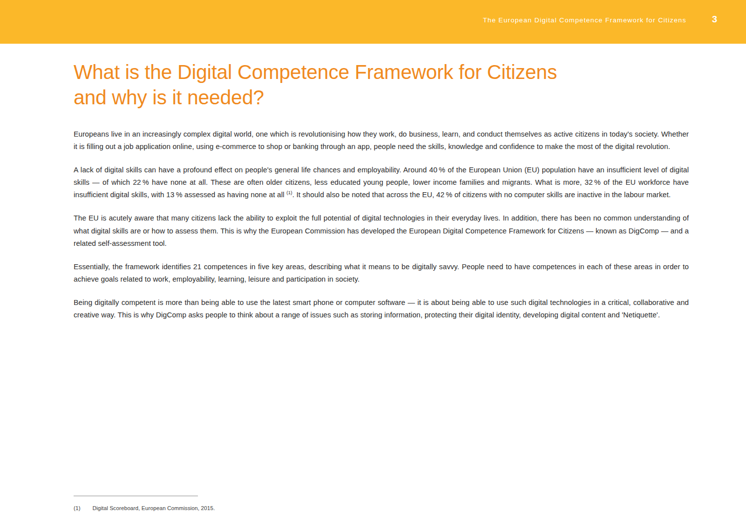The European Digital Competence Framework for Citizens
3
What is the Digital Competence Framework for Citizens
and why is it needed?
Europeans live in an increasingly complex digital world, one which is revolutionising how they work, do business, learn, and conduct themselves as active citizens in today's society. Whether it is filling out a job application online, using e-commerce to shop or banking through an app, people need the skills, knowledge and confidence to make the most of the digital revolution.
A lack of digital skills can have a profound effect on people's general life chances and employability. Around 40 % of the European Union (EU) population have an insufficient level of digital skills — of which 22 % have none at all. These are often older citizens, less educated young people, lower income families and migrants. What is more, 32 % of the EU workforce have insufficient digital skills, with 13 % assessed as having none at all (1). It should also be noted that across the EU, 42 % of citizens with no computer skills are inactive in the labour market.
The EU is acutely aware that many citizens lack the ability to exploit the full potential of digital technologies in their everyday lives. In addition, there has been no common understanding of what digital skills are or how to assess them. This is why the European Commission has developed the European Digital Competence Framework for Citizens — known as DigComp — and a related self-assessment tool.
Essentially, the framework identifies 21 competences in five key areas, describing what it means to be digitally savvy. People need to have competences in each of these areas in order to achieve goals related to work, employability, learning, leisure and participation in society.
Being digitally competent is more than being able to use the latest smart phone or computer software — it is about being able to use such digital technologies in a critical, collaborative and creative way. This is why DigComp asks people to think about a range of issues such as storing information, protecting their digital identity, developing digital content and 'Netiquette'.
(1) Digital Scoreboard, European Commission, 2015.